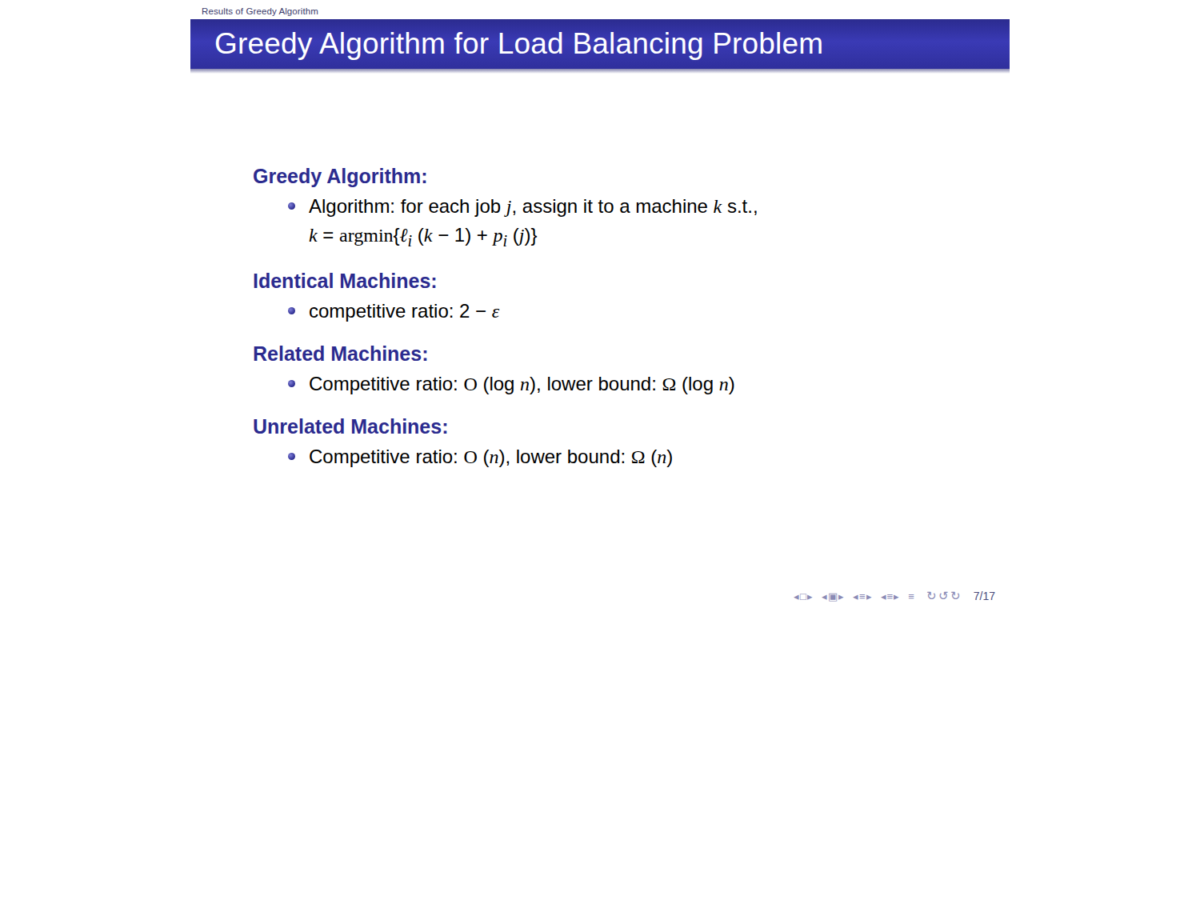Results of Greedy Algorithm
Greedy Algorithm for Load Balancing Problem
Greedy Algorithm:
Algorithm: for each job j, assign it to a machine k s.t., k = argmin{ℓi (k − 1) + pi (j)}
Identical Machines:
competitive ratio: 2 − ε
Related Machines:
Competitive ratio: O (log n), lower bound: Ω (log n)
Unrelated Machines:
Competitive ratio: O (n), lower bound: Ω (n)
◂□▸ ◂▣▸ ◂≡▸ ◂≡▸ ≡
↻↺↻
7/17